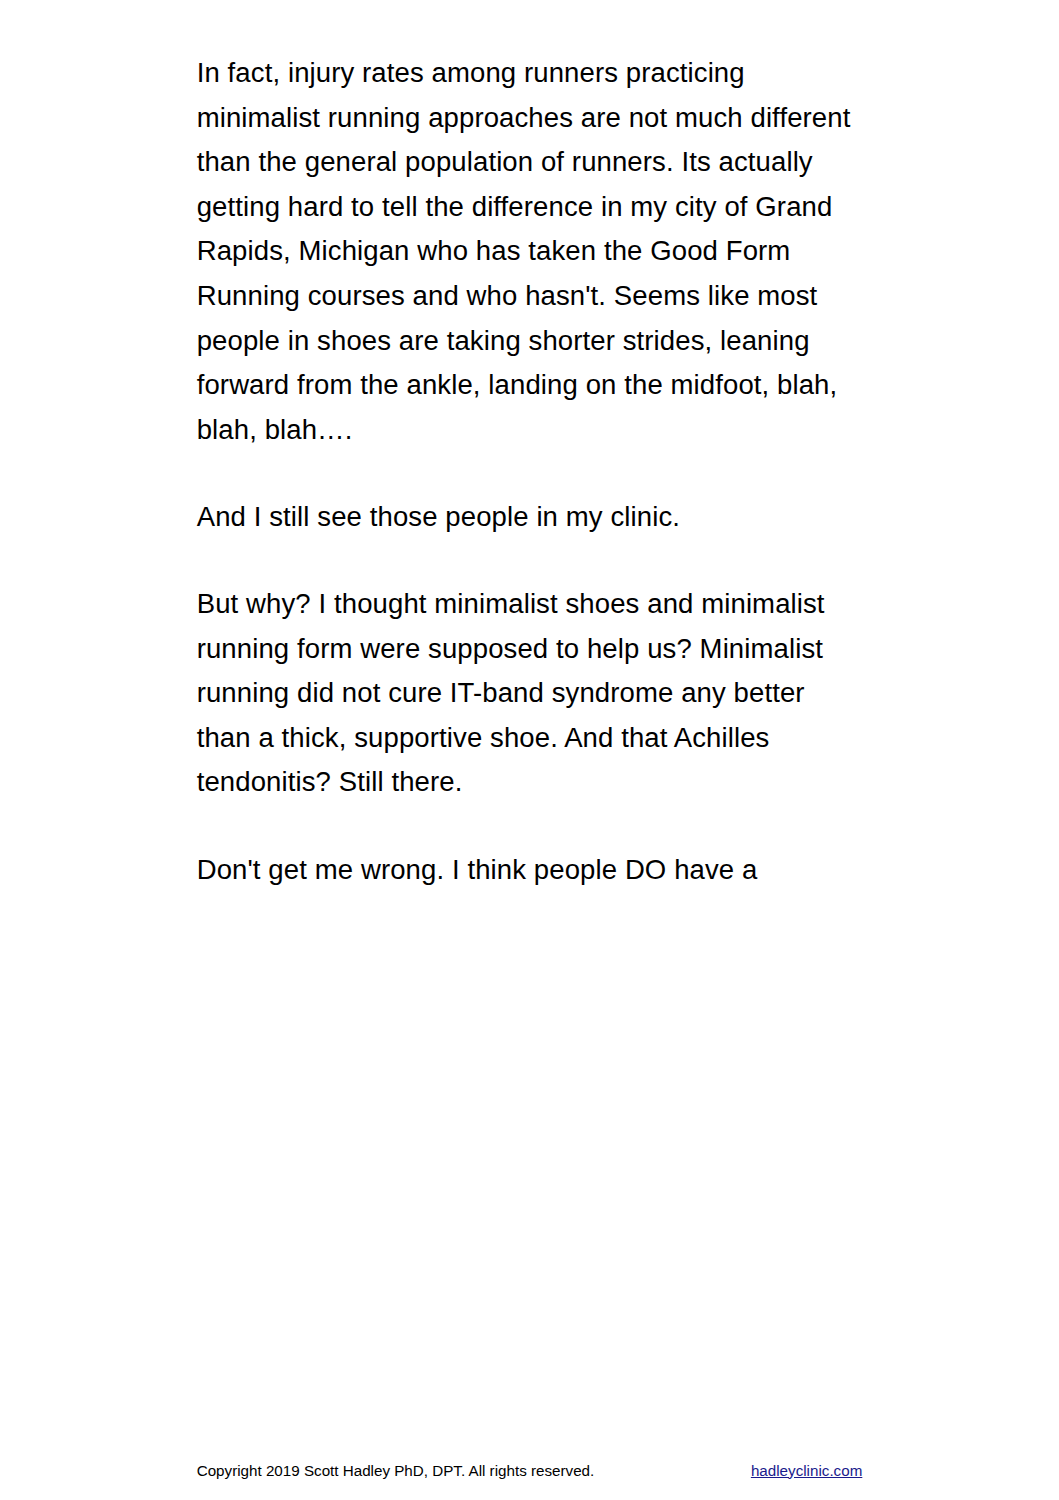In fact, injury rates among runners practicing minimalist running approaches are not much different than the general population of runners. Its actually getting hard to tell the difference in my city of Grand Rapids, Michigan who has taken the Good Form Running courses and who hasn't. Seems like most people in shoes are taking shorter strides, leaning forward from the ankle, landing on the midfoot, blah, blah, blah….
And I still see those people in my clinic.
But why? I thought minimalist shoes and minimalist running form were supposed to help us? Minimalist running did not cure IT-band syndrome any better than a thick, supportive shoe. And that Achilles tendonitis? Still there.
Don't get me wrong. I think people DO have a
Copyright 2019 Scott Hadley PhD, DPT. All rights reserved. hadleyclinic.com